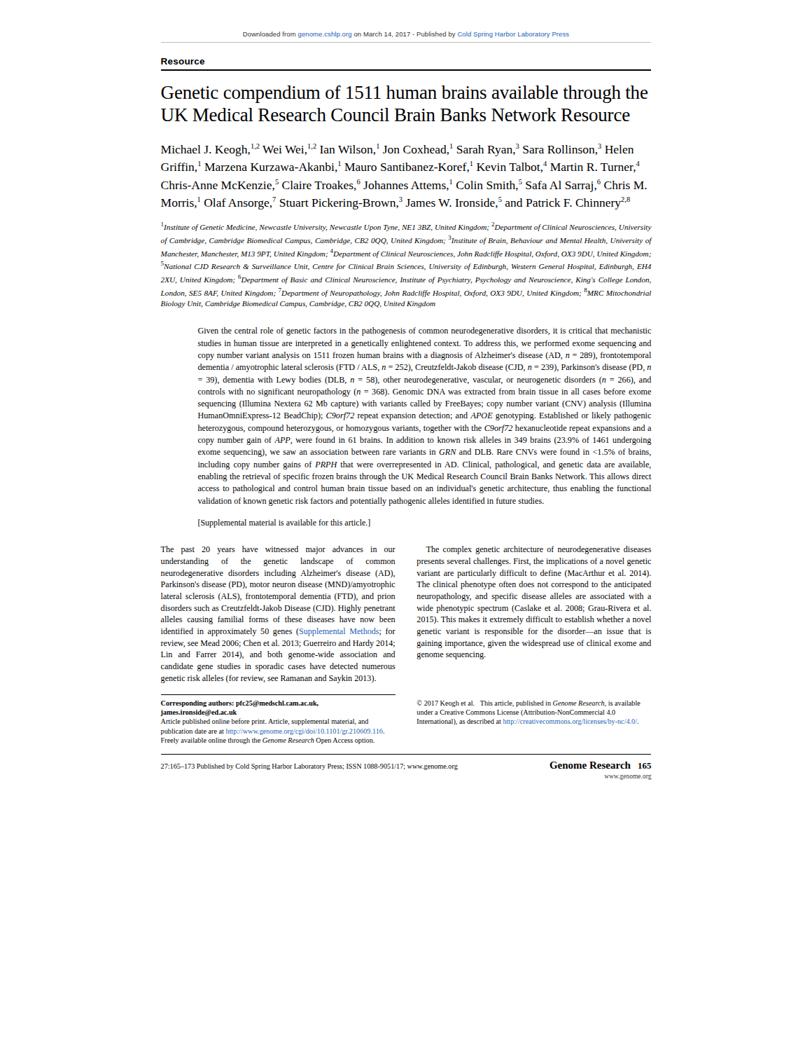Downloaded from genome.cshlp.org on March 14, 2017 - Published by Cold Spring Harbor Laboratory Press
Resource
Genetic compendium of 1511 human brains available through the UK Medical Research Council Brain Banks Network Resource
Michael J. Keogh,1,2 Wei Wei,1,2 Ian Wilson,1 Jon Coxhead,1 Sarah Ryan,3 Sara Rollinson,3 Helen Griffin,1 Marzena Kurzawa-Akanbi,1 Mauro Santibanez-Koref,1 Kevin Talbot,4 Martin R. Turner,4 Chris-Anne McKenzie,5 Claire Troakes,6 Johannes Attems,1 Colin Smith,5 Safa Al Sarraj,6 Chris M. Morris,1 Olaf Ansorge,7 Stuart Pickering-Brown,3 James W. Ironside,5 and Patrick F. Chinnery2,8
1Institute of Genetic Medicine, Newcastle University, Newcastle Upon Tyne, NE1 3BZ, United Kingdom; 2Department of Clinical Neurosciences, University of Cambridge, Cambridge Biomedical Campus, Cambridge, CB2 0QQ, United Kingdom; 3Institute of Brain, Behaviour and Mental Health, University of Manchester, Manchester, M13 9PT, United Kingdom; 4Department of Clinical Neurosciences, John Radcliffe Hospital, Oxford, OX3 9DU, United Kingdom; 5National CJD Research & Surveillance Unit, Centre for Clinical Brain Sciences, University of Edinburgh, Western General Hospital, Edinburgh, EH4 2XU, United Kingdom; 6Department of Basic and Clinical Neuroscience, Institute of Psychiatry, Psychology and Neuroscience, King's College London, London, SE5 8AF, United Kingdom; 7Department of Neuropathology, John Radcliffe Hospital, Oxford, OX3 9DU, United Kingdom; 8MRC Mitochondrial Biology Unit, Cambridge Biomedical Campus, Cambridge, CB2 0QQ, United Kingdom
Given the central role of genetic factors in the pathogenesis of common neurodegenerative disorders, it is critical that mechanistic studies in human tissue are interpreted in a genetically enlightened context. To address this, we performed exome sequencing and copy number variant analysis on 1511 frozen human brains with a diagnosis of Alzheimer's disease (AD, n = 289), frontotemporal dementia / amyotrophic lateral sclerosis (FTD / ALS, n = 252), Creutzfeldt-Jakob disease (CJD, n = 239), Parkinson's disease (PD, n = 39), dementia with Lewy bodies (DLB, n = 58), other neurodegenerative, vascular, or neurogenetic disorders (n = 266), and controls with no significant neuropathology (n = 368). Genomic DNA was extracted from brain tissue in all cases before exome sequencing (Illumina Nextera 62 Mb capture) with variants called by FreeBayes; copy number variant (CNV) analysis (Illumina HumanOmniExpress-12 BeadChip); C9orf72 repeat expansion detection; and APOE genotyping. Established or likely pathogenic heterozygous, compound heterozygous, or homozygous variants, together with the C9orf72 hexanucleotide repeat expansions and a copy number gain of APP, were found in 61 brains. In addition to known risk alleles in 349 brains (23.9% of 1461 undergoing exome sequencing), we saw an association between rare variants in GRN and DLB. Rare CNVs were found in <1.5% of brains, including copy number gains of PRPH that were overrepresented in AD. Clinical, pathological, and genetic data are available, enabling the retrieval of specific frozen brains through the UK Medical Research Council Brain Banks Network. This allows direct access to pathological and control human brain tissue based on an individual's genetic architecture, thus enabling the functional validation of known genetic risk factors and potentially pathogenic alleles identified in future studies.
[Supplemental material is available for this article.]
The past 20 years have witnessed major advances in our understanding of the genetic landscape of common neurodegenerative disorders including Alzheimer's disease (AD), Parkinson's disease (PD), motor neuron disease (MND)/amyotrophic lateral sclerosis (ALS), frontotemporal dementia (FTD), and prion disorders such as Creutzfeldt-Jakob Disease (CJD). Highly penetrant alleles causing familial forms of these diseases have now been identified in approximately 50 genes (Supplemental Methods; for review, see Mead 2006; Chen et al. 2013; Guerreiro and Hardy 2014; Lin and Farrer 2014), and both genome-wide association and candidate gene studies in sporadic cases have detected numerous genetic risk alleles (for review, see Ramanan and Saykin 2013).
The complex genetic architecture of neurodegenerative diseases presents several challenges. First, the implications of a novel genetic variant are particularly difficult to define (MacArthur et al. 2014). The clinical phenotype often does not correspond to the anticipated neuropathology, and specific disease alleles are associated with a wide phenotypic spectrum (Caslake et al. 2008; Grau-Rivera et al. 2015). This makes it extremely difficult to establish whether a novel genetic variant is responsible for the disorder—an issue that is gaining importance, given the widespread use of clinical exome and genome sequencing.
Corresponding authors: pfc25@medschl.cam.ac.uk, james.ironside@ed.ac.uk
Article published online before print. Article, supplemental material, and publication date are at http://www.genome.org/cgi/doi/10.1101/gr.210609.116.
Freely available online through the Genome Research Open Access option.
© 2017 Keogh et al. This article, published in Genome Research, is available under a Creative Commons License (Attribution-NonCommercial 4.0 International), as described at http://creativecommons.org/licenses/by-nc/4.0/.
27:165–173 Published by Cold Spring Harbor Laboratory Press; ISSN 1088-9051/17; www.genome.org
Genome Research 165 www.genome.org